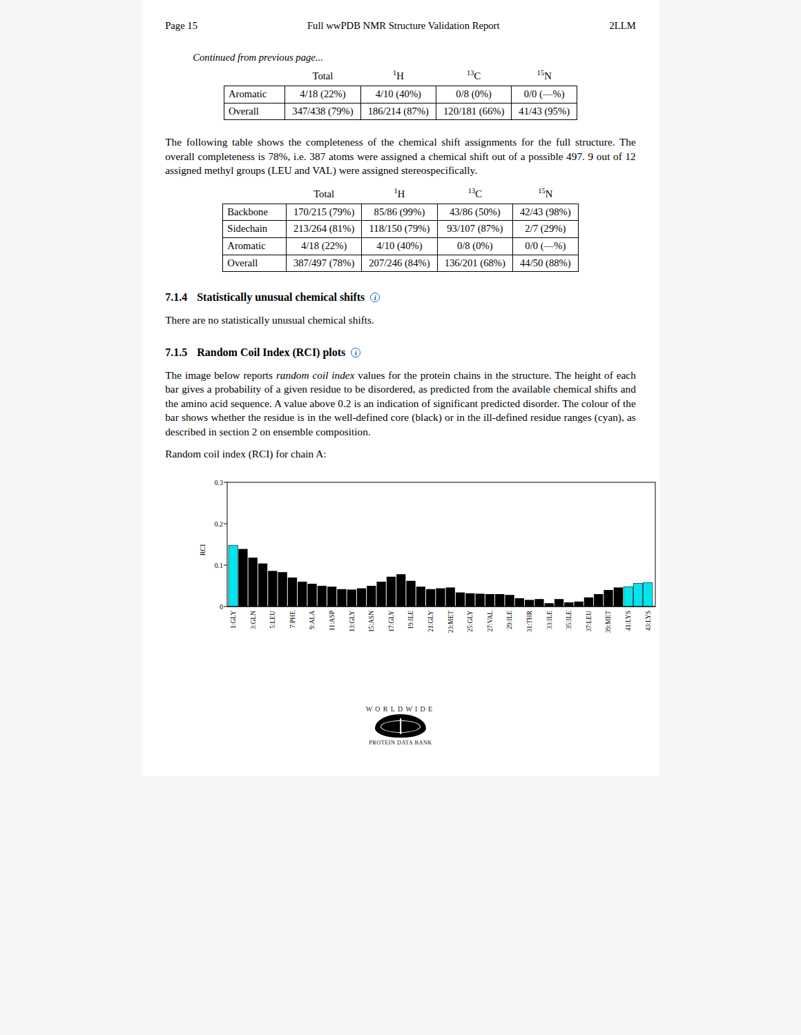Page 15
Full wwPDB NMR Structure Validation Report
2LLM
Continued from previous page...
| | Total | 1 H | 13 C | 15 N |
| --- | --- | --- | --- | --- |
| Aromatic | 4/18 (22%) | 4/10 (40%) | 0/8 (0%) | 0/0 (—%) |
| Overall | 347/438 (79%) | 186/214 (87%) | 120/181 (66%) | 41/43 (95%) |
The following table shows the completeness of the chemical shift assignments for the full structure. The overall completeness is 78%, i.e. 387 atoms were assigned a chemical shift out of a possible 497. 9 out of 12 assigned methyl groups (LEU and VAL) were assigned stereospecifically.
| | Total | 1 H | 13 C | 15 N |
| --- | --- | --- | --- | --- |
| Backbone | 170/215 (79%) | 85/86 (99%) | 43/86 (50%) | 42/43 (98%) |
| Sidechain | 213/264 (81%) | 118/150 (79%) | 93/107 (87%) | 2/7 (29%) |
| Aromatic | 4/18 (22%) | 4/10 (40%) | 0/8 (0%) | 0/0 (—%) |
| Overall | 387/497 (78%) | 207/246 (84%) | 136/201 (68%) | 44/50 (88%) |
7.1.4 Statistically unusual chemical shifts i
There are no statistically unusual chemical shifts.
7.1.5 Random Coil Index (RCI) plots i
The image below reports random coil index values for the protein chains in the structure. The height of each bar gives a probability of a given residue to be disordered, as predicted from the available chemical shifts and the amino acid sequence. A value above 0.2 is an indication of significant predicted disorder. The colour of the bar shows whether the residue is in the well-defined core (black) or in the ill-defined residue ranges (cyan), as described in section 2 on ensemble composition.
Random coil index (RCI) for chain A:
0.3 0.2 0.1 0 RCI 1:GLY 3:GLN 5:LEU 7:PHE 9:ALA 11:ASP 13:GLY 15:ASN 17:GLY 19:ILE 21:GLY 23:MET 25:GLY 27:VAL 29:ILE 31:THR 33:ILE 35:ILE 37:LEU 39:MET 41:LYS 43:LYS
WORLDWIDE
PROTEIN DATA BANK